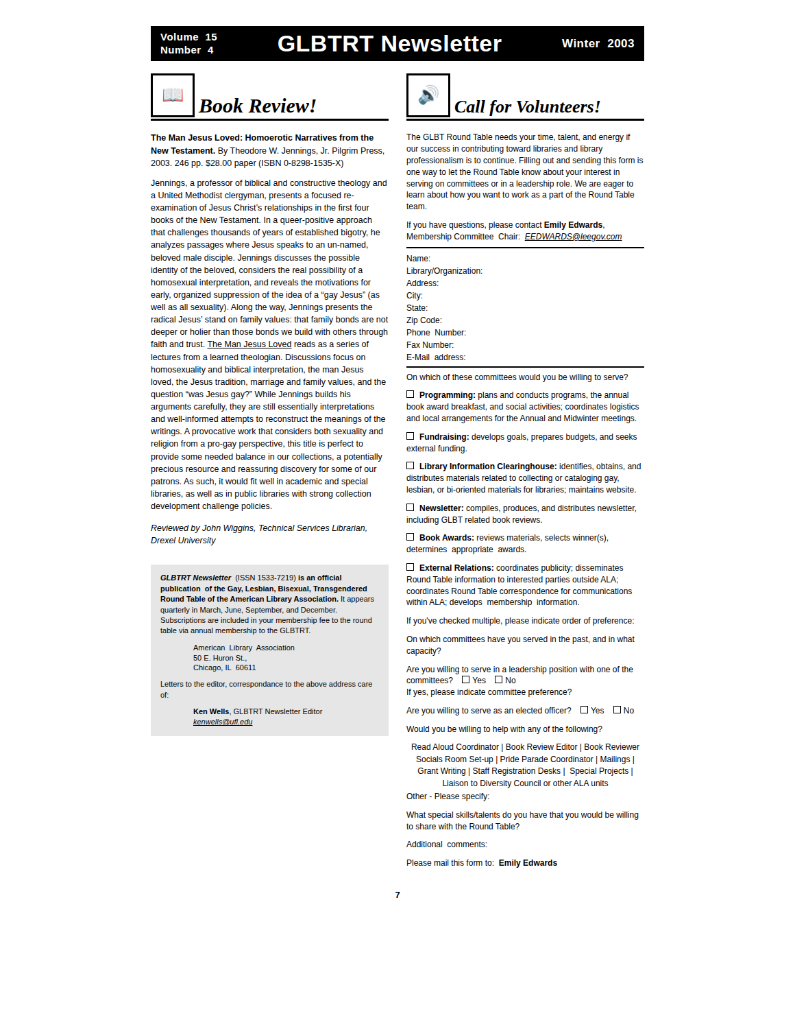Volume 15
Number 4
GLBTRT Newsletter
Winter 2003
📖
Book Review!
The Man Jesus Loved: Homoerotic Narratives from the New Testament. By Theodore W. Jennings, Jr. Pilgrim Press, 2003. 246 pp. $28.00 paper (ISBN 0-8298-1535-X)
Jennings, a professor of biblical and constructive theology and a United Methodist clergyman, presents a focused re-examination of Jesus Christ’s relationships in the first four books of the New Testament. In a queer-positive approach that challenges thousands of years of established bigotry, he analyzes passages where Jesus speaks to an un-named, beloved male disciple. Jennings discusses the possible identity of the beloved, considers the real possibility of a homosexual interpretation, and reveals the motivations for early, organized suppression of the idea of a “gay Jesus” (as well as all sexuality). Along the way, Jennings presents the radical Jesus’ stand on family values: that family bonds are not deeper or holier than those bonds we build with others through faith and trust. The Man Jesus Loved reads as a series of lectures from a learned theologian. Discussions focus on homosexuality and biblical interpretation, the man Jesus loved, the Jesus tradition, marriage and family values, and the question “was Jesus gay?” While Jennings builds his arguments carefully, they are still essentially interpretations and well-informed attempts to reconstruct the meanings of the writings. A provocative work that considers both sexuality and religion from a pro-gay perspective, this title is perfect to provide some needed balance in our collections, a potentially precious resource and reassuring discovery for some of our patrons. As such, it would fit well in academic and special libraries, as well as in public libraries with strong collection development challenge policies.
Reviewed by John Wiggins, Technical Services Librarian, Drexel University
GLBTRT Newsletter (ISSN 1533-7219) is an official publication of the Gay, Lesbian, Bisexual, Transgendered Round Table of the American Library Association. It appears quarterly in March, June, September, and December. Subscriptions are included in your membership fee to the round table via annual membership to the GLBTRT.
American Library Association
50 E. Huron St.,
Chicago, IL 60611
Letters to the editor, correspondance to the above address care of:
Ken Wells, GLBTRT Newsletter Editor
kenwells@ufl.edu
🔊
Call for Volunteers!
The GLBT Round Table needs your time, talent, and energy if our success in contributing toward libraries and library professionalism is to continue. Filling out and sending this form is one way to let the Round Table know about your interest in serving on committees or in a leadership role. We are eager to learn about how you want to work as a part of the Round Table team.
If you have questions, please contact Emily Edwards, Membership Committee Chair: EEDWARDS@leegov.com
Name:
Library/Organization:
Address:
City:
State:
Zip Code:
Phone Number:
Fax Number:
E-Mail address:
On which of these committees would you be willing to serve?
Programming: plans and conducts programs, the annual book award breakfast, and social activities; coordinates logistics and local arrangements for the Annual and Midwinter meetings.
Fundraising: develops goals, prepares budgets, and seeks external funding.
Library Information Clearinghouse: identifies, obtains, and distributes materials related to collecting or cataloging gay, lesbian, or bi-oriented materials for libraries; maintains website.
Newsletter: compiles, produces, and distributes newsletter, including GLBT related book reviews.
Book Awards: reviews materials, selects winner(s), determines appropriate awards.
External Relations: coordinates publicity; disseminates Round Table information to interested parties outside ALA; coordinates Round Table correspondence for communications within ALA; develops membership information.
If you've checked multiple, please indicate order of preference:
On which committees have you served in the past, and in what capacity?
Are you willing to serve in a leadership position with one of the committees? Yes No
If yes, please indicate committee preference?
Are you willing to serve as an elected officer? Yes No
Would you be willing to help with any of the following?
Read Aloud Coordinator | Book Review Editor | Book Reviewer
Socials Room Set-up | Pride Parade Coordinator | Mailings |
Grant Writing | Staff Registration Desks | Special Projects |
Liaison to Diversity Council or other ALA units
Other - Please specify:
What special skills/talents do you have that you would be willing to share with the Round Table?
Additional comments:
Please mail this form to: Emily Edwards
7